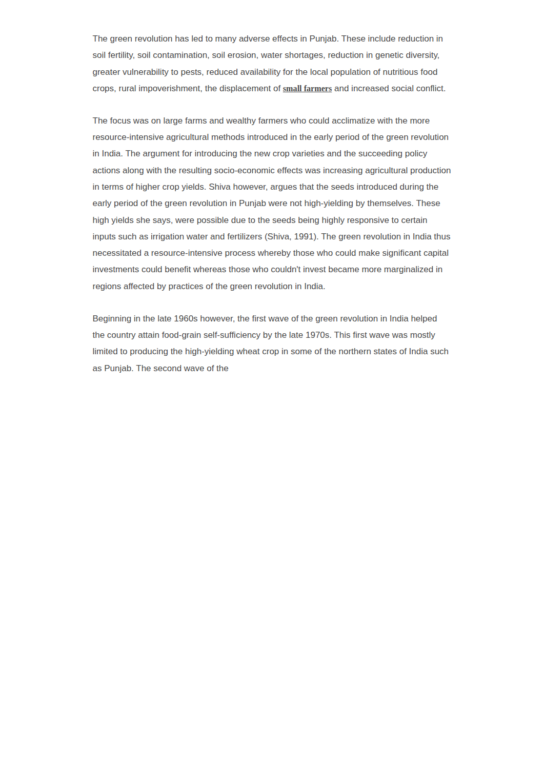The green revolution has led to many adverse effects in Punjab. These include reduction in soil fertility, soil contamination, soil erosion, water shortages, reduction in genetic diversity, greater vulnerability to pests, reduced availability for the local population of nutritious food crops, rural impoverishment, the displacement of small farmers and increased social conflict.
The focus was on large farms and wealthy farmers who could acclimatize with the more resource-intensive agricultural methods introduced in the early period of the green revolution in India. The argument for introducing the new crop varieties and the succeeding policy actions along with the resulting socio-economic effects was increasing agricultural production in terms of higher crop yields. Shiva however, argues that the seeds introduced during the early period of the green revolution in Punjab were not high-yielding by themselves. These high yields she says, were possible due to the seeds being highly responsive to certain inputs such as irrigation water and fertilizers (Shiva, 1991). The green revolution in India thus necessitated a resource-intensive process whereby those who could make significant capital investments could benefit whereas those who couldn't invest became more marginalized in regions affected by practices of the green revolution in India.
Beginning in the late 1960s however, the first wave of the green revolution in India helped the country attain food-grain self-sufficiency by the late 1970s. This first wave was mostly limited to producing the high-yielding wheat crop in some of the northern states of India such as Punjab. The second wave of the